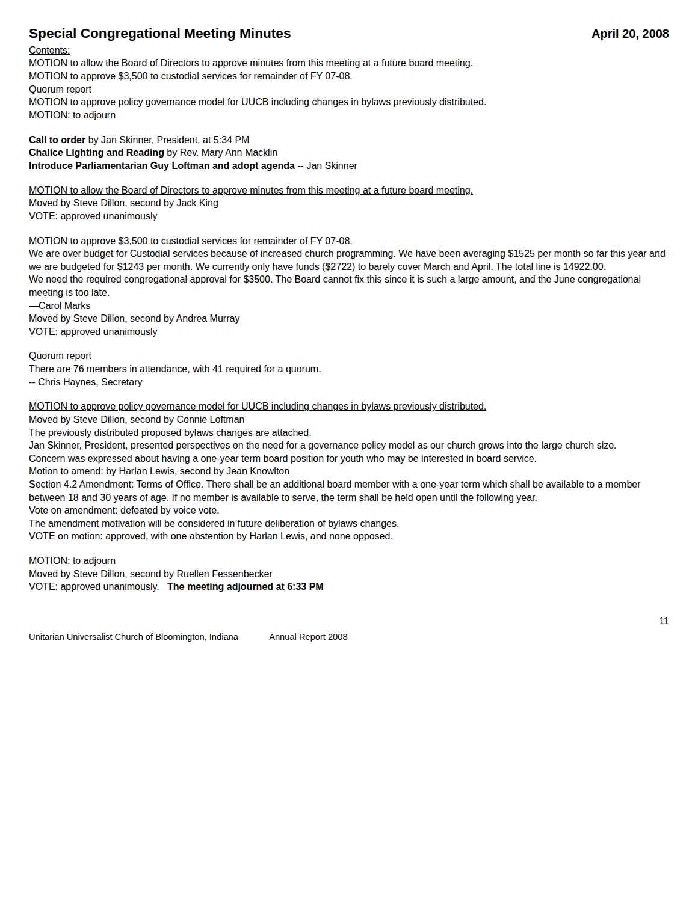Special Congregational Meeting Minutes April 20, 2008
Contents:
MOTION to allow the Board of Directors to approve minutes from this meeting at a future board meeting.
MOTION to approve $3,500 to custodial services for remainder of FY 07-08.
Quorum report
MOTION to approve policy governance model for UUCB including changes in bylaws previously distributed.
MOTION: to adjourn
Call to order by Jan Skinner, President, at 5:34 PM
Chalice Lighting and Reading by Rev. Mary Ann Macklin
Introduce Parliamentarian Guy Loftman and adopt agenda -- Jan Skinner
MOTION to allow the Board of Directors to approve minutes from this meeting at a future board meeting.
Moved by Steve Dillon, second by Jack King
VOTE: approved unanimously
MOTION to approve $3,500 to custodial services for remainder of FY 07-08.
We are over budget for Custodial services because of increased church programming. We have been averaging $1525 per month so far this year and we are budgeted for $1243 per month. We currently only have funds ($2722) to barely cover March and April. The total line is 14922.00.
We need the required congregational approval for $3500. The Board cannot fix this since it is such a large amount, and the June congregational meeting is too late.
—Carol Marks
Moved by Steve Dillon, second by Andrea Murray
VOTE: approved unanimously
Quorum report
There are 76 members in attendance, with 41 required for a quorum.
-- Chris Haynes, Secretary
MOTION to approve policy governance model for UUCB including changes in bylaws previously distributed.
Moved by Steve Dillon, second by Connie Loftman
The previously distributed proposed bylaws changes are attached.
Jan Skinner, President, presented perspectives on the need for a governance policy model as our church grows into the large church size.
Concern was expressed about having a one-year term board position for youth who may be interested in board service.
Motion to amend: by Harlan Lewis, second by Jean Knowlton
Section 4.2 Amendment: Terms of Office. There shall be an additional board member with a one-year term which shall be available to a member between 18 and 30 years of age. If no member is available to serve, the term shall be held open until the following year.
Vote on amendment: defeated by voice vote.
The amendment motivation will be considered in future deliberation of bylaws changes.
VOTE on motion: approved, with one abstention by Harlan Lewis, and none opposed.
MOTION: to adjourn
Moved by Steve Dillon, second by Ruellen Fessenbecker
VOTE: approved unanimously. The meeting adjourned at 6:33 PM
11
Unitarian Universalist Church of Bloomington, Indiana Annual Report 2008